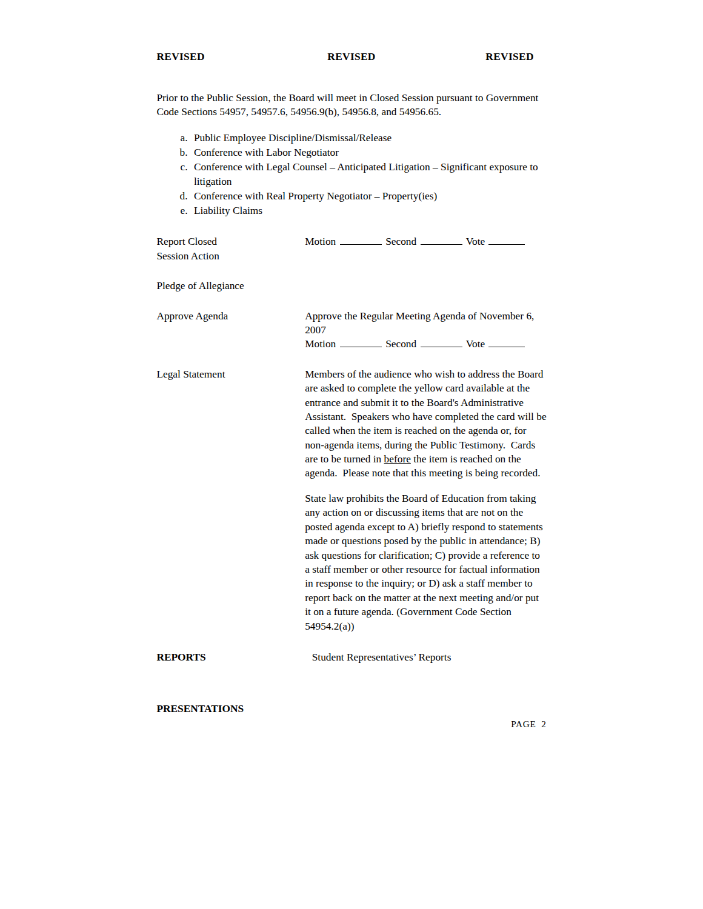REVISED REVISED REVISED
Prior to the Public Session, the Board will meet in Closed Session pursuant to Government Code Sections 54957, 54957.6, 54956.9(b), 54956.8, and 54956.65.
Public Employee Discipline/Dismissal/Release
Conference with Labor Negotiator
Conference with Legal Counsel – Anticipated Litigation – Significant exposure to litigation
Conference with Real Property Negotiator – Property(ies)
Liability Claims
Report Closed
Session Action
Motion Second Vote
Pledge of Allegiance
Approve Agenda
Approve the Regular Meeting Agenda of November 6, 2007
Motion Second Vote
Legal Statement
Members of the audience who wish to address the Board are asked to complete the yellow card available at the entrance and submit it to the Board's Administrative Assistant. Speakers who have completed the card will be called when the item is reached on the agenda or, for non-agenda items, during the Public Testimony. Cards are to be turned in before the item is reached on the agenda. Please note that this meeting is being recorded.
State law prohibits the Board of Education from taking any action on or discussing items that are not on the posted agenda except to A) briefly respond to statements made or questions posed by the public in attendance; B) ask questions for clarification; C) provide a reference to a staff member or other resource for factual information in response to the inquiry; or D) ask a staff member to report back on the matter at the next meeting and/or put it on a future agenda. (Government Code Section 54954.2(a))
REPORTS
Student Representatives’ Reports
PRESENTATIONS
PAGE 2